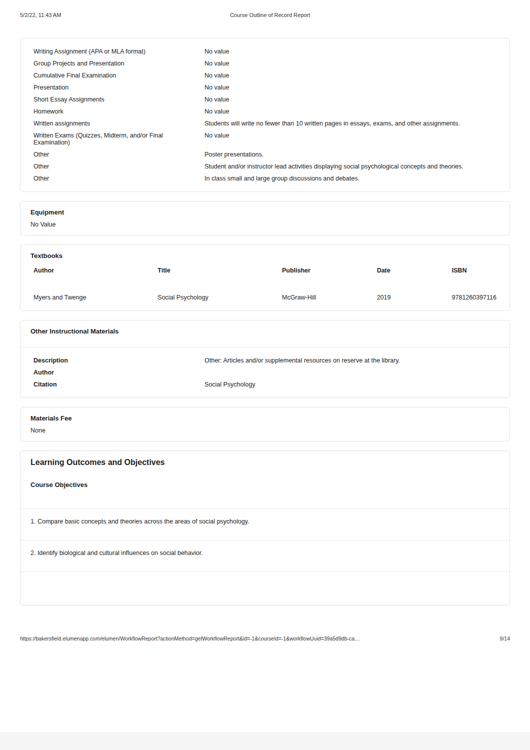5/2/22, 11:43 AM
Course Outline of Record Report
| Writing Assignment (APA or MLA format) | No value |
| Group Projects and Presentation | No value |
| Cumulative Final Examination | No value |
| Presentation | No value |
| Short Essay Assignments | No value |
| Homework | No value |
| Written assignments | Students will write no fewer than 10 written pages in essays, exams, and other assignments. |
| Written Exams (Quizzes, Midterm, and/or Final Examination) | No value |
| Other | Poster presentations. |
| Other | Student and/or instructor lead activities displaying social psychological concepts and theories. |
| Other | In class small and large group discussions and debates. |
Equipment
No Value
Textbooks
| Author | Title | Publisher | Date | ISBN |
| --- | --- | --- | --- | --- |
| Myers and Twenge | Social Psychology | McGraw-Hill | 2019 | 9781260397116 |
Other Instructional Materials
| Description | Other: Articles and/or supplemental resources on reserve at the library. |
| Author | |
| Citation | Social Psychology |
Materials Fee
None
Learning Outcomes and Objectives
Course Objectives
1. Compare basic concepts and theories across the areas of social psychology.
2. Identify biological and cultural influences on social behavior.
https://bakersfield.elumenapp.com/elumen/WorkflowReport?actionMethod=getWorkflowReport&id=-1&courseId=-1&workflowUuid=39a5d9db-ca…
9/14